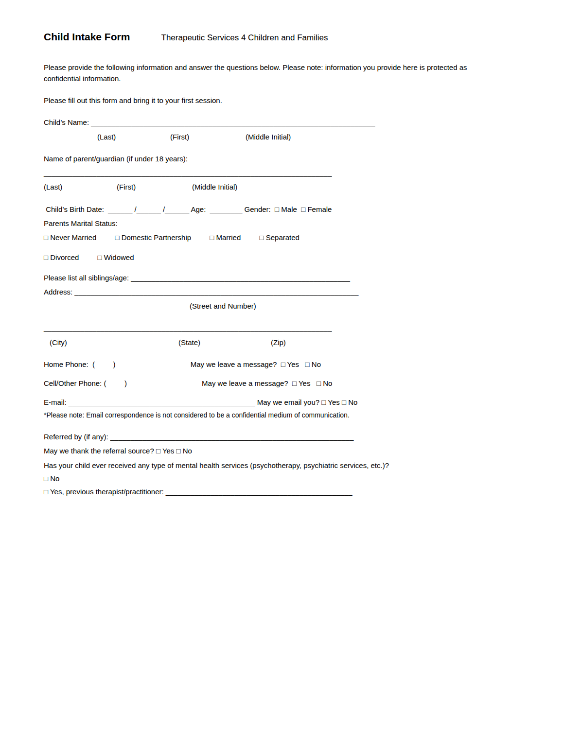Child Intake Form
Therapeutic Services 4 Children and Families
Please provide the following information and answer the questions below. Please note: information you provide here is protected as confidential information.
Please fill out this form and bring it to your first session.
Child’s Name: ______________________________________________________________________
(Last)(First)(Middle Initial)
Name of parent/guardian (if under 18 years):
_______________________________________________________________________
(Last)(First)(Middle Initial)
Child’s Birth Date: ______ /______ /______ Age: ________ Gender: □ Male □ Female
Parents Marital Status:
□ Never Married □ Domestic Partnership □ Married □ Separated
□ Divorced □ Widowed
Please list all siblings/age: ______________________________________________________
Address: ______________________________________________________________________
(Street and Number)
_______________________________________________________________________
(City)(State)(Zip)
Home Phone: ( ) May we leave a message? □ Yes □ No
Cell/Other Phone: ( ) May we leave a message? □ Yes □ No
E-mail: ______________________________________________ May we email you? □ Yes □ No
*Please note: Email correspondence is not considered to be a confidential medium of communication.
Referred by (if any): ____________________________________________________________
May we thank the referral source? □ Yes □ No
Has your child ever received any type of mental health services (psychotherapy, psychiatric services, etc.)?
□ No
□ Yes, previous therapist/practitioner: ______________________________________________